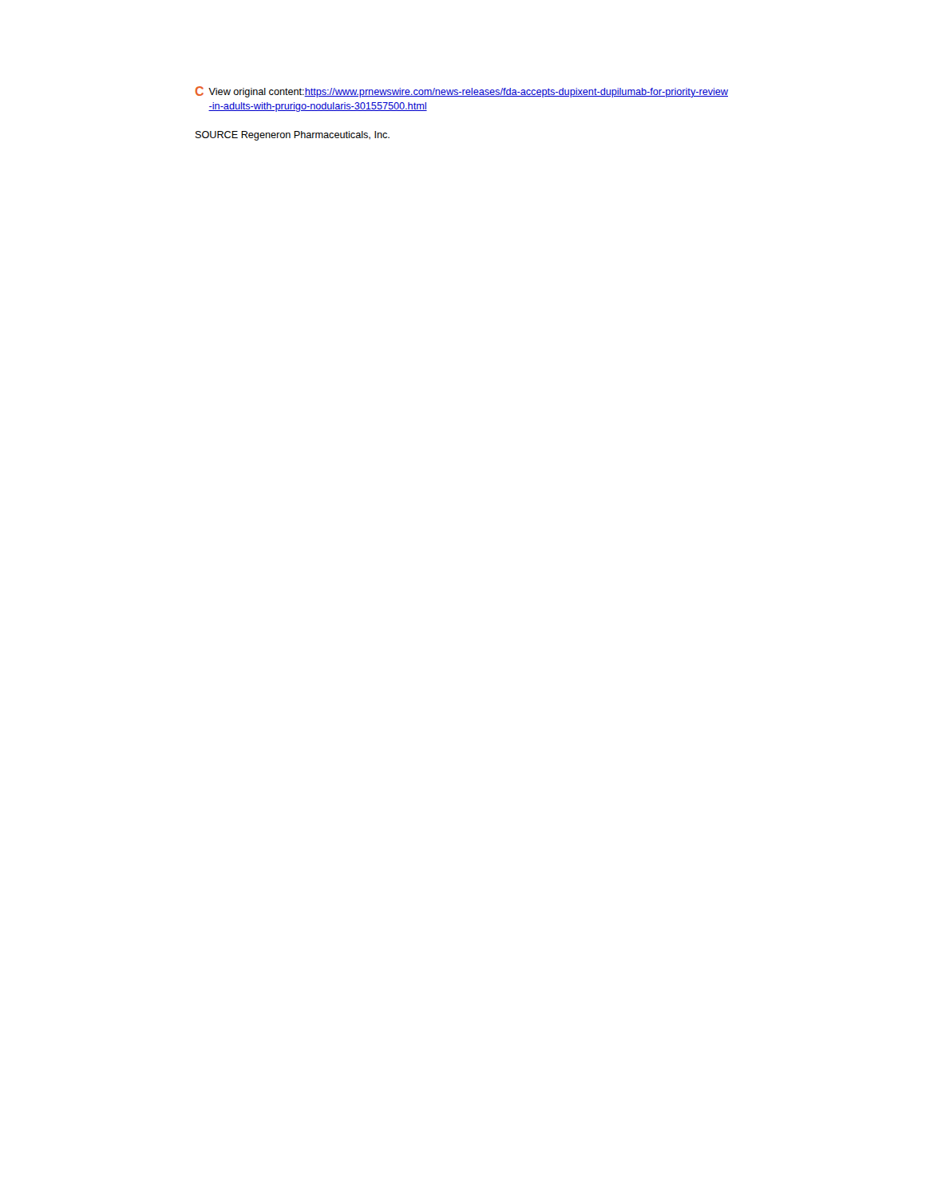C View original content:https://www.prnewswire.com/news-releases/fda-accepts-dupixent-dupilumab-for-priority-review-in-adults-with-prurigo-nodularis-301557500.html
SOURCE Regeneron Pharmaceuticals, Inc.